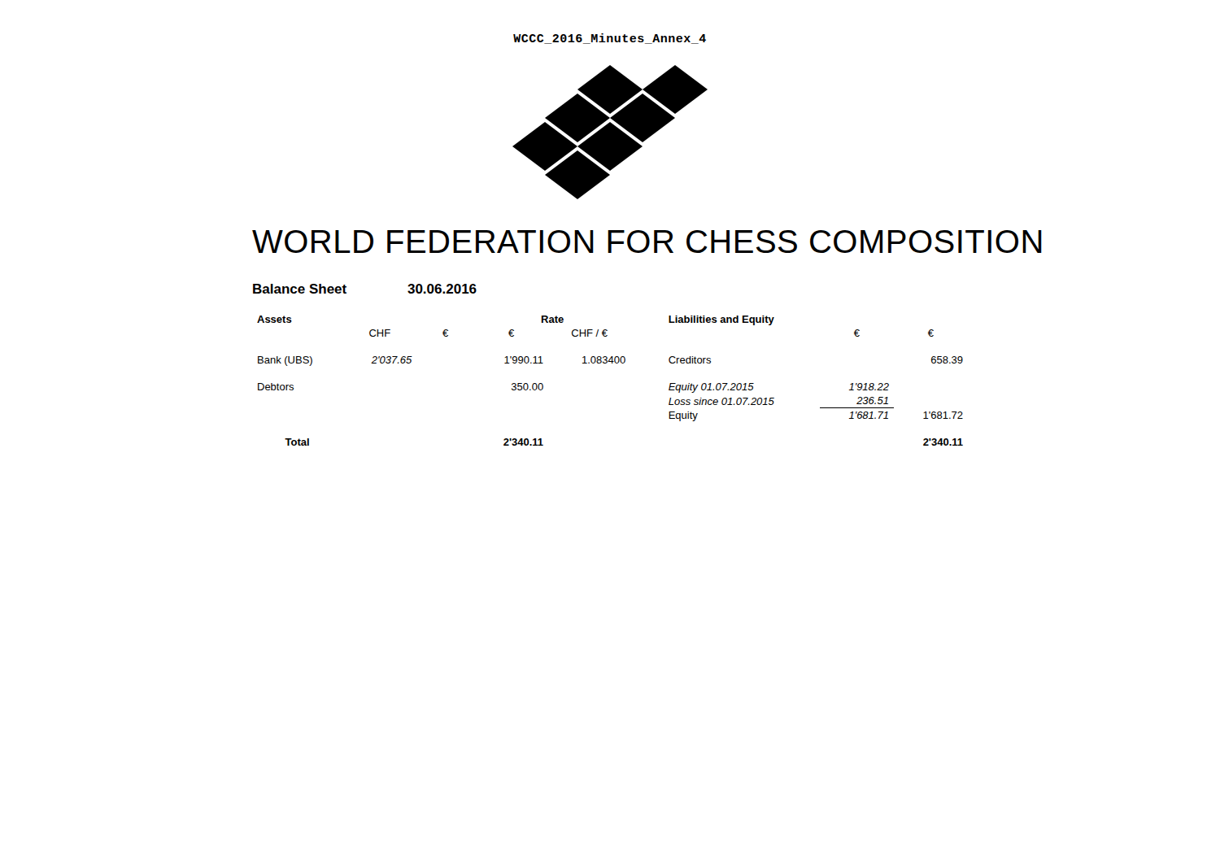WCCC_2016_Minutes_Annex_4
WORLD FEDERATION FOR CHESS COMPOSITION
Balance Sheet 30.06.2016
| Assets | | | Rate | | Liabilities and Equity | | |
| | CHF | € | € | CHF / € | | | € | € |
| Bank (UBS) | 2'037.65 | | 1'990.11 | 1.083400 | | Creditors | | 658.39 |
| Debtors | | | 350.00 | | | Equity 01.07.2015 | 1'918.22 | |
| | | | | | | Loss since 01.07.2015 | 236.51 | |
| | | | | | | Equity | 1'681.71 | 1'681.72 |
| Total | | | 2'340.11 | | | | | 2'340.11 |